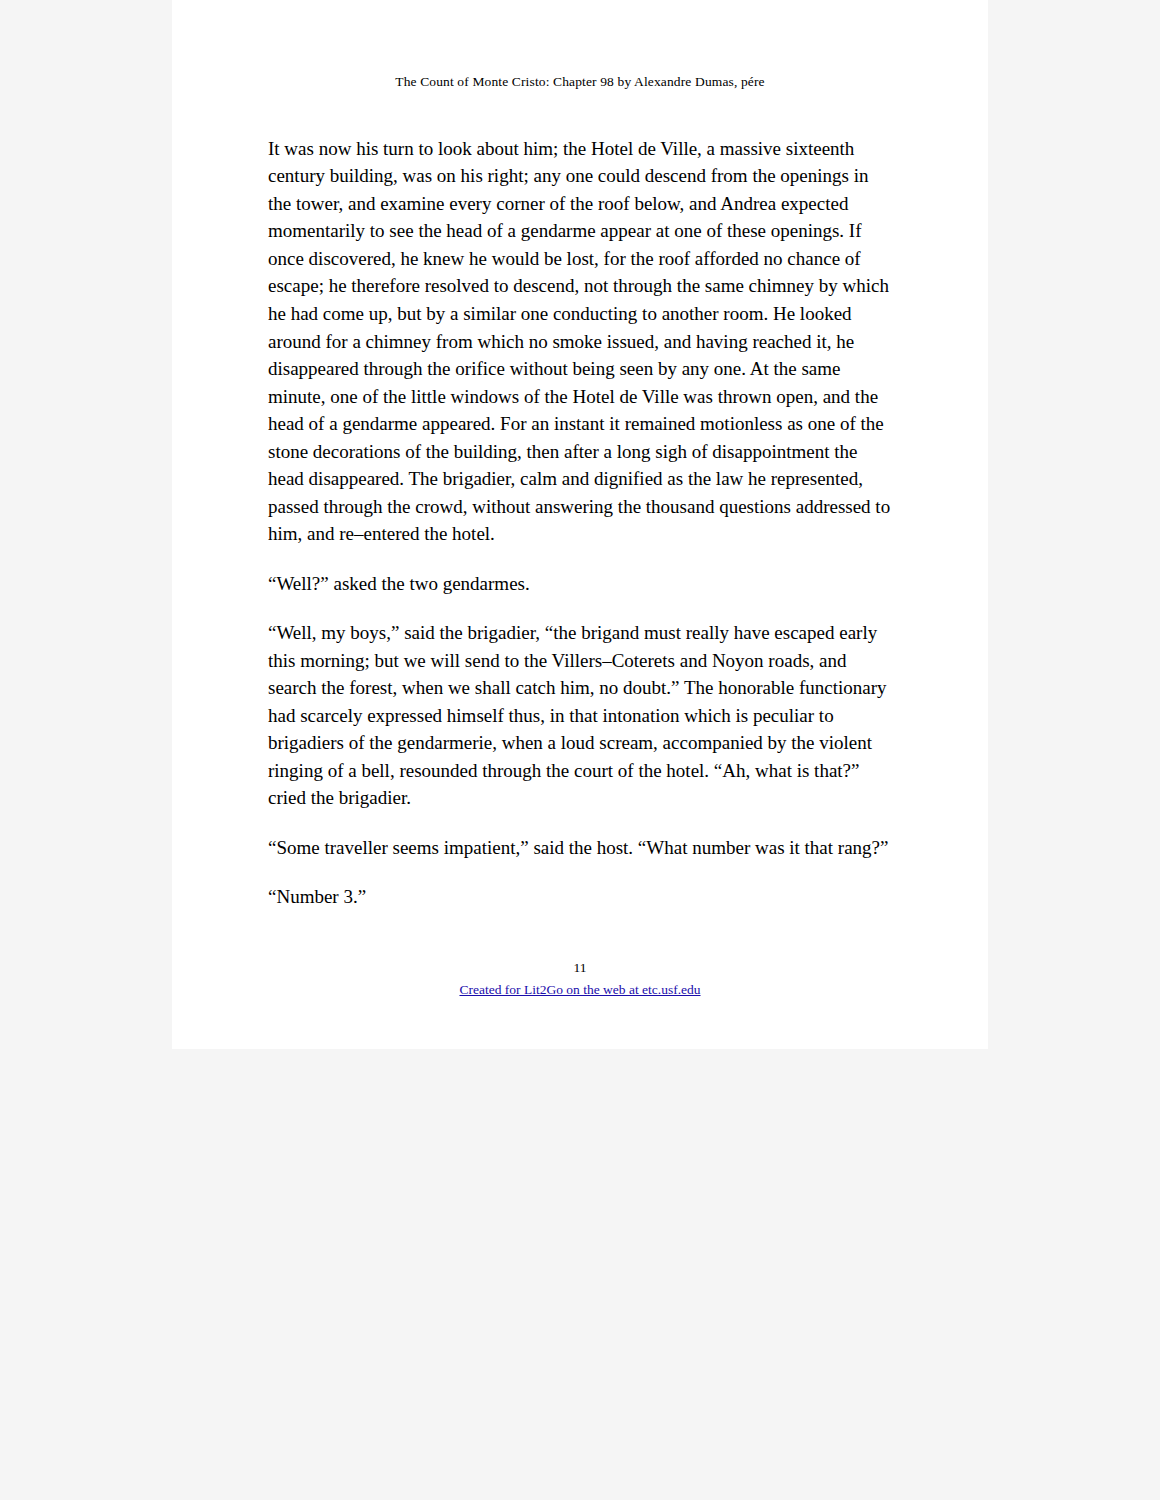The Count of Monte Cristo: Chapter 98 by Alexandre Dumas, pére
It was now his turn to look about him; the Hotel de Ville, a massive sixteenth century building, was on his right; any one could descend from the openings in the tower, and examine every corner of the roof below, and Andrea expected momentarily to see the head of a gendarme appear at one of these openings. If once discovered, he knew he would be lost, for the roof afforded no chance of escape; he therefore resolved to descend, not through the same chimney by which he had come up, but by a similar one conducting to another room. He looked around for a chimney from which no smoke issued, and having reached it, he disappeared through the orifice without being seen by any one. At the same minute, one of the little windows of the Hotel de Ville was thrown open, and the head of a gendarme appeared. For an instant it remained motionless as one of the stone decorations of the building, then after a long sigh of disappointment the head disappeared. The brigadier, calm and dignified as the law he represented, passed through the crowd, without answering the thousand questions addressed to him, and re–entered the hotel.
“Well?” asked the two gendarmes.
“Well, my boys,” said the brigadier, “the brigand must really have escaped early this morning; but we will send to the Villers–Coterets and Noyon roads, and search the forest, when we shall catch him, no doubt.” The honorable functionary had scarcely expressed himself thus, in that intonation which is peculiar to brigadiers of the gendarmerie, when a loud scream, accompanied by the violent ringing of a bell, resounded through the court of the hotel. “Ah, what is that?” cried the brigadier.
“Some traveller seems impatient,” said the host. “What number was it that rang?”
“Number 3.”
11
Created for Lit2Go on the web at etc.usf.edu